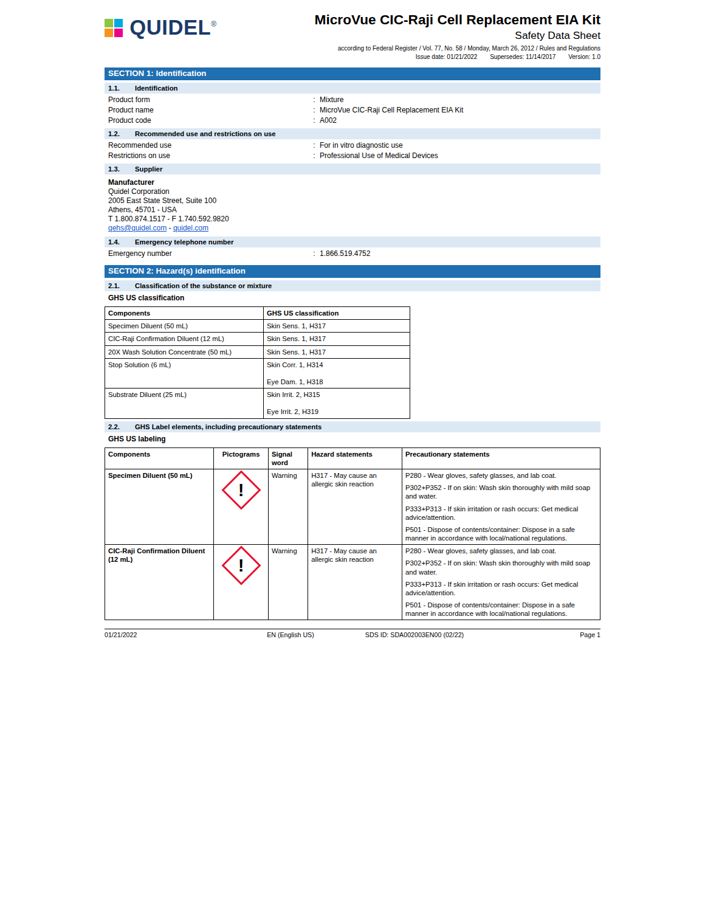QUIDEL®
MicroVue CIC-Raji Cell Replacement EIA Kit
Safety Data Sheet
according to Federal Register / Vol. 77, No. 58 / Monday, March 26, 2012 / Rules and Regulations
Issue date: 01/21/2022 Supersedes: 11/14/2017 Version: 1.0
SECTION 1: Identification
1.1. Identification
Product form
:
Mixture
Product name
:
MicroVue CIC-Raji Cell Replacement EIA Kit
Product code
:
A002
1.2. Recommended use and restrictions on use
Recommended use
:
For in vitro diagnostic use
Restrictions on use
:
Professional Use of Medical Devices
1.3. Supplier
Manufacturer
Quidel Corporation
2005 East State Street, Suite 100
Athens, 45701 - USA
T 1.800.874.1517 - F 1.740.592.9820
qehs@quidel.com - quidel.com
1.4. Emergency telephone number
Emergency number
:
1.866.519.4752
SECTION 2: Hazard(s) identification
2.1. Classification of the substance or mixture
GHS US classification
| Components | GHS US classification |
| --- | --- |
| Specimen Diluent (50 mL) | Skin Sens. 1, H317 |
| CIC-Raji Confirmation Diluent (12 mL) | Skin Sens. 1, H317 |
| 20X Wash Solution Concentrate (50 mL) | Skin Sens. 1, H317 |
| Stop Solution (6 mL) | Skin Corr. 1, H314 Eye Dam. 1, H318 |
| Substrate Diluent (25 mL) | Skin Irrit. 2, H315 Eye Irrit. 2, H319 |
2.2. GHS Label elements, including precautionary statements
GHS US labeling
| Components | Pictograms | Signal word | Hazard statements | Precautionary statements |
| --- | --- | --- | --- | --- |
| Specimen Diluent (50 mL) | ! | Warning | H317 - May cause an allergic skin reaction | P280 - Wear gloves, safety glasses, and lab coat. P302+P352 - If on skin: Wash skin thoroughly with mild soap and water. P333+P313 - If skin irritation or rash occurs: Get medical advice/attention. P501 - Dispose of contents/container: Dispose in a safe manner in accordance with local/national regulations. |
| CIC-Raji Confirmation Diluent (12 mL) | ! | Warning | H317 - May cause an allergic skin reaction | P280 - Wear gloves, safety glasses, and lab coat. P302+P352 - If on skin: Wash skin thoroughly with mild soap and water. P333+P313 - If skin irritation or rash occurs: Get medical advice/attention. P501 - Dispose of contents/container: Dispose in a safe manner in accordance with local/national regulations. |
01/21/2022
EN (English US)
SDS ID: SDA002003EN00 (02/22)
Page 1